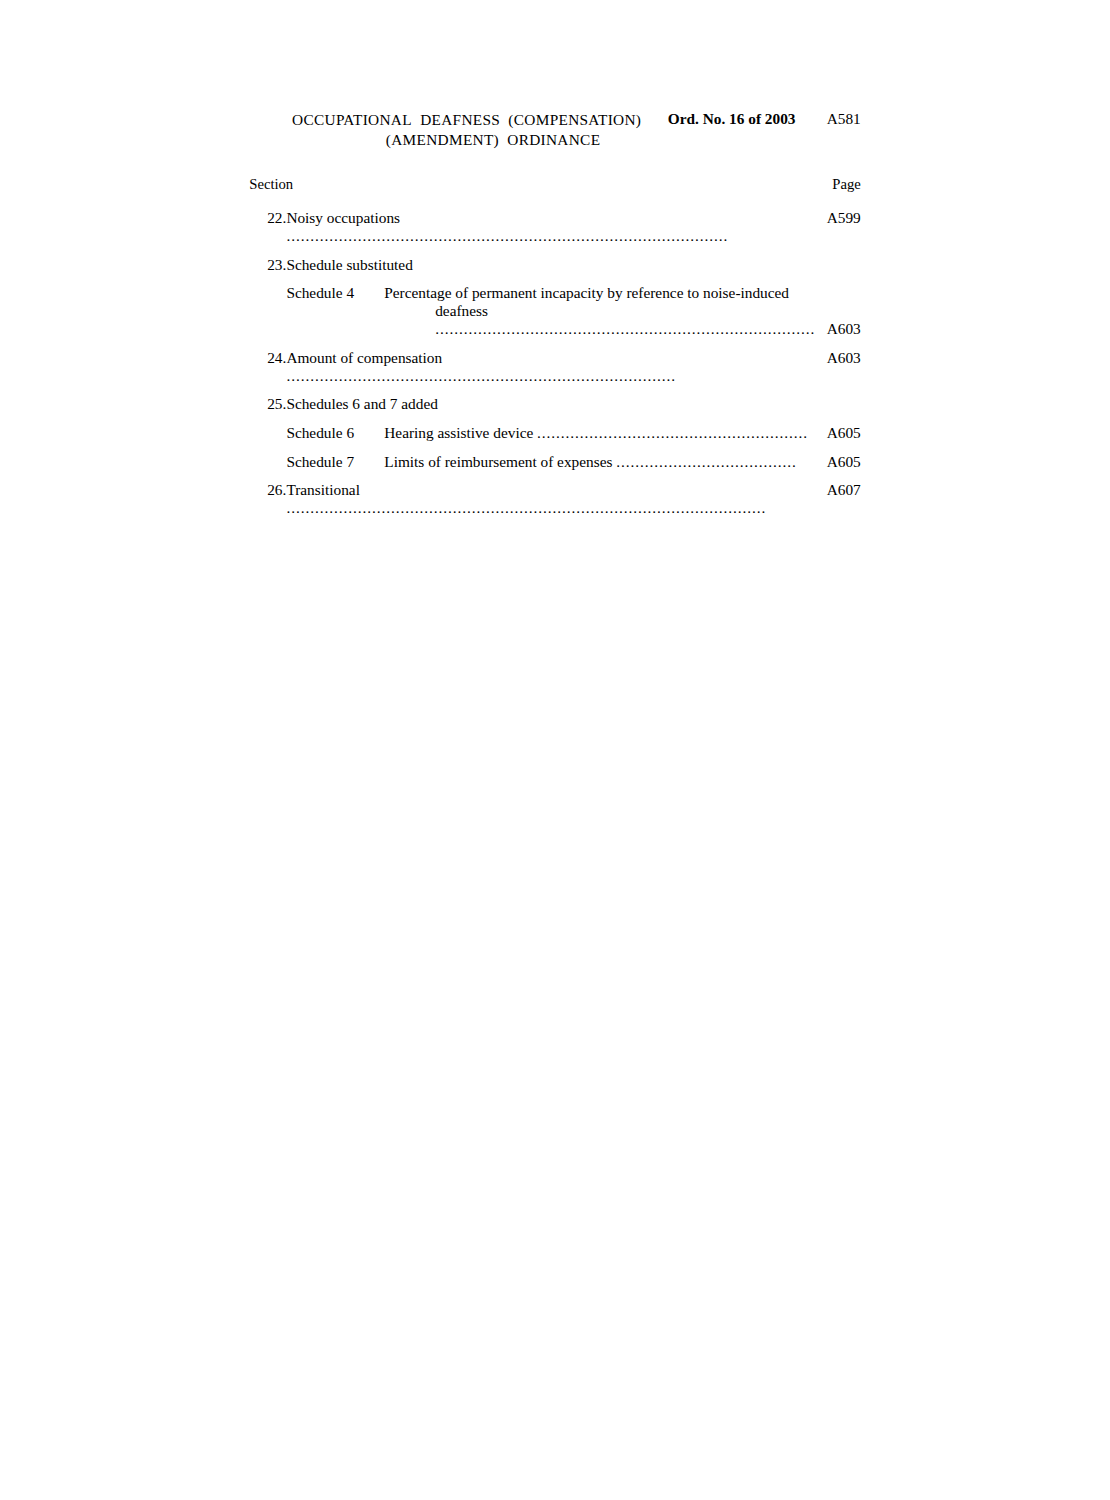OCCUPATIONAL DEAFNESS (COMPENSATION) (AMENDMENT) ORDINANCE
Ord. No. 16 of 2003
A581
Section
Page
| 22. | Noisy occupations ............................................................................................. | A599 |
| 23. | Schedule substituted | |
| | Schedule 4 Percentage of permanent incapacity by reference to noise-induced deafness ................................................................................ | A603 |
| 24. | Amount of compensation .................................................................................. | A603 |
| 25. | Schedules 6 and 7 added | |
| | Schedule 6 Hearing assistive device ......................................................... | A605 |
| | Schedule 7 Limits of reimbursement of expenses ...................................... | A605 |
| 26. | Transitional ..................................................................................................... | A607 |